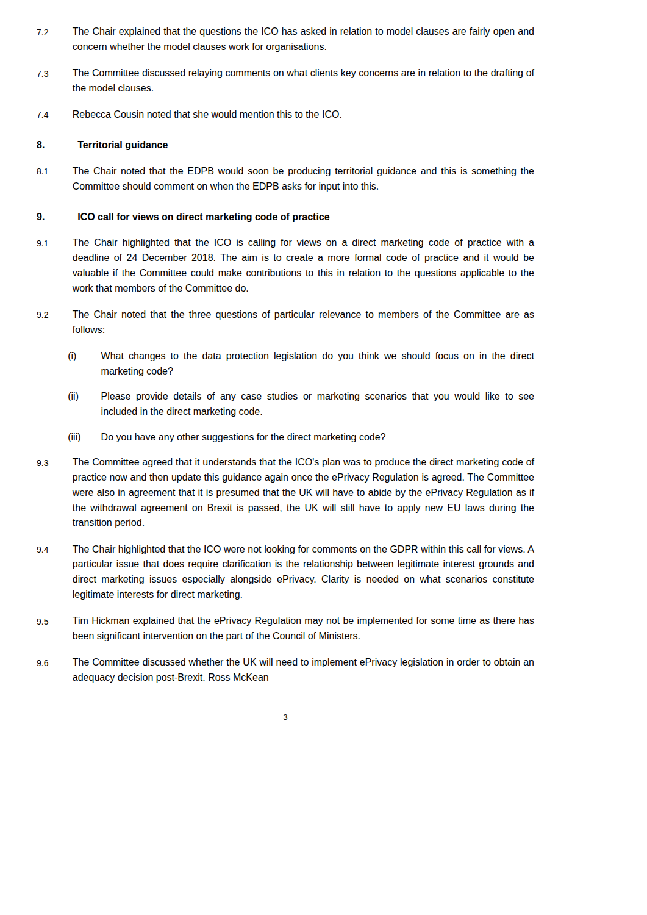7.2
The Chair explained that the questions the ICO has asked in relation to model clauses are fairly open and concern whether the model clauses work for organisations.
7.3
The Committee discussed relaying comments on what clients key concerns are in relation to the drafting of the model clauses.
7.4
Rebecca Cousin noted that she would mention this to the ICO.
8. Territorial guidance
8.1
The Chair noted that the EDPB would soon be producing territorial guidance and this is something the Committee should comment on when the EDPB asks for input into this.
9. ICO call for views on direct marketing code of practice
9.1
The Chair highlighted that the ICO is calling for views on a direct marketing code of practice with a deadline of 24 December 2018. The aim is to create a more formal code of practice and it would be valuable if the Committee could make contributions to this in relation to the questions applicable to the work that members of the Committee do.
9.2
The Chair noted that the three questions of particular relevance to members of the Committee are as follows:
(i)
What changes to the data protection legislation do you think we should focus on in the direct marketing code?
(ii)
Please provide details of any case studies or marketing scenarios that you would like to see included in the direct marketing code.
(iii)
Do you have any other suggestions for the direct marketing code?
9.3
The Committee agreed that it understands that the ICO's plan was to produce the direct marketing code of practice now and then update this guidance again once the ePrivacy Regulation is agreed. The Committee were also in agreement that it is presumed that the UK will have to abide by the ePrivacy Regulation as if the withdrawal agreement on Brexit is passed, the UK will still have to apply new EU laws during the transition period.
9.4
The Chair highlighted that the ICO were not looking for comments on the GDPR within this call for views. A particular issue that does require clarification is the relationship between legitimate interest grounds and direct marketing issues especially alongside ePrivacy. Clarity is needed on what scenarios constitute legitimate interests for direct marketing.
9.5
Tim Hickman explained that the ePrivacy Regulation may not be implemented for some time as there has been significant intervention on the part of the Council of Ministers.
9.6
The Committee discussed whether the UK will need to implement ePrivacy legislation in order to obtain an adequacy decision post-Brexit. Ross McKean
3